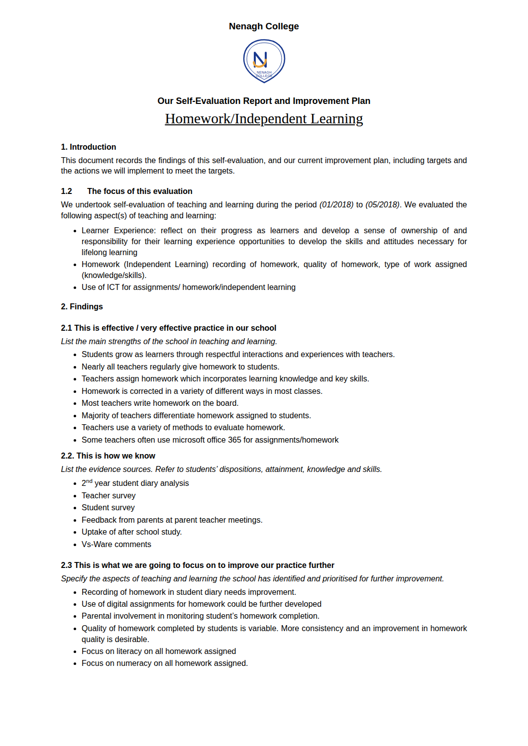Nenagh College
NENAGH COLLEGE
Our Self-Evaluation Report and Improvement Plan
Homework/Independent Learning
1. Introduction
This document records the findings of this self-evaluation, and our current improvement plan, including targets and the actions we will implement to meet the targets.
1.2 The focus of this evaluation
We undertook self-evaluation of teaching and learning during the period (01/2018) to (05/2018). We evaluated the following aspect(s) of teaching and learning:
Learner Experience: reflect on their progress as learners and develop a sense of ownership of and responsibility for their learning experience opportunities to develop the skills and attitudes necessary for lifelong learning
Homework (Independent Learning) recording of homework, quality of homework, type of work assigned (knowledge/skills).
Use of ICT for assignments/ homework/independent learning
2. Findings
2.1 This is effective / very effective practice in our school
List the main strengths of the school in teaching and learning.
Students grow as learners through respectful interactions and experiences with teachers.
Nearly all teachers regularly give homework to students.
Teachers assign homework which incorporates learning knowledge and key skills.
Homework is corrected in a variety of different ways in most classes.
Most teachers write homework on the board.
Majority of teachers differentiate homework assigned to students.
Teachers use a variety of methods to evaluate homework.
Some teachers often use microsoft office 365 for assignments/homework
2.2. This is how we know
List the evidence sources. Refer to students’ dispositions, attainment, knowledge and skills.
2nd year student diary analysis
Teacher survey
Student survey
Feedback from parents at parent teacher meetings.
Uptake of after school study.
Vs-Ware comments
2.3 This is what we are going to focus on to improve our practice further
Specify the aspects of teaching and learning the school has identified and prioritised for further improvement.
Recording of homework in student diary needs improvement.
Use of digital assignments for homework could be further developed
Parental involvement in monitoring student’s homework completion.
Quality of homework completed by students is variable. More consistency and an improvement in homework quality is desirable.
Focus on literacy on all homework assigned
Focus on numeracy on all homework assigned.